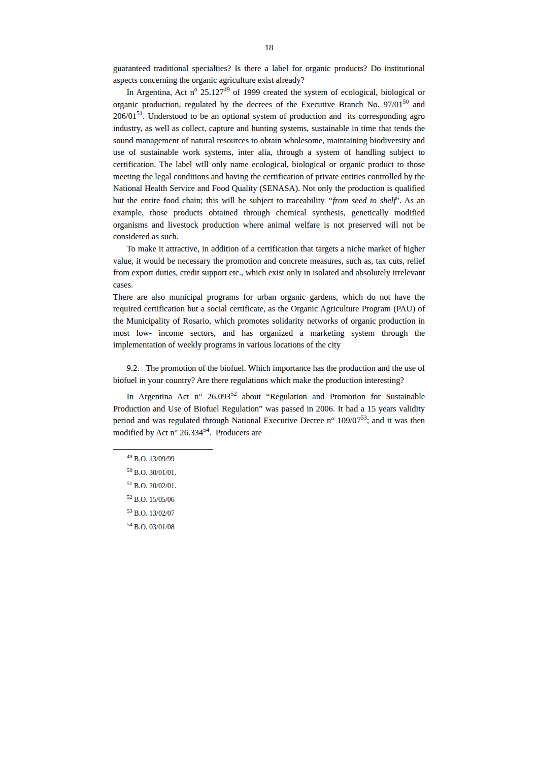18
guaranteed traditional specialties? Is there a label for organic products? Do institutional aspects concerning the organic agriculture exist already?
In Argentina, Act no 25.12749 of 1999 created the system of ecological, biological or organic production, regulated by the decrees of the Executive Branch No. 97/0150 and 206/0151. Understood to be an optional system of production and its corresponding agro industry, as well as collect, capture and hunting systems, sustainable in time that tends the sound management of natural resources to obtain wholesome, maintaining biodiversity and use of sustainable work systems, inter alia, through a system of handling subject to certification. The label will only name ecological, biological or organic product to those meeting the legal conditions and having the certification of private entities controlled by the National Health Service and Food Quality (SENASA). Not only the production is qualified but the entire food chain; this will be subject to traceability “from seed to shelf". As an example, those products obtained through chemical synthesis, genetically modified organisms and livestock production where animal welfare is not preserved will not be considered as such.
To make it attractive, in addition of a certification that targets a niche market of higher value, it would be necessary the promotion and concrete measures, such as, tax cuts, relief from export duties, credit support etc., which exist only in isolated and absolutely irrelevant cases.
There are also municipal programs for urban organic gardens, which do not have the required certification but a social certificate, as the Organic Agriculture Program (PAU) of the Municipality of Rosario, which promotes solidarity networks of organic production in most low- income sectors, and has organized a marketing system through the implementation of weekly programs in various locations of the city
9.2. The promotion of the biofuel. Which importance has the production and the use of biofuel in your country? Are there regulations which make the production interesting?
In Argentina Act n° 26.09352 about “Regulation and Promotion for Sustainable Production and Use of Biofuel Regulation” was passed in 2006. It had a 15 years validity period and was regulated through National Executive Decree n° 109/0753; and it was then modified by Act n° 26.33454. Producers are
49 B.O. 13/09/99
50 B.O. 30/01/01.
51 B.O. 20/02/01.
52 B.O. 15/05/06
53 B.O. 13/02/07
54 B.O. 03/01/08